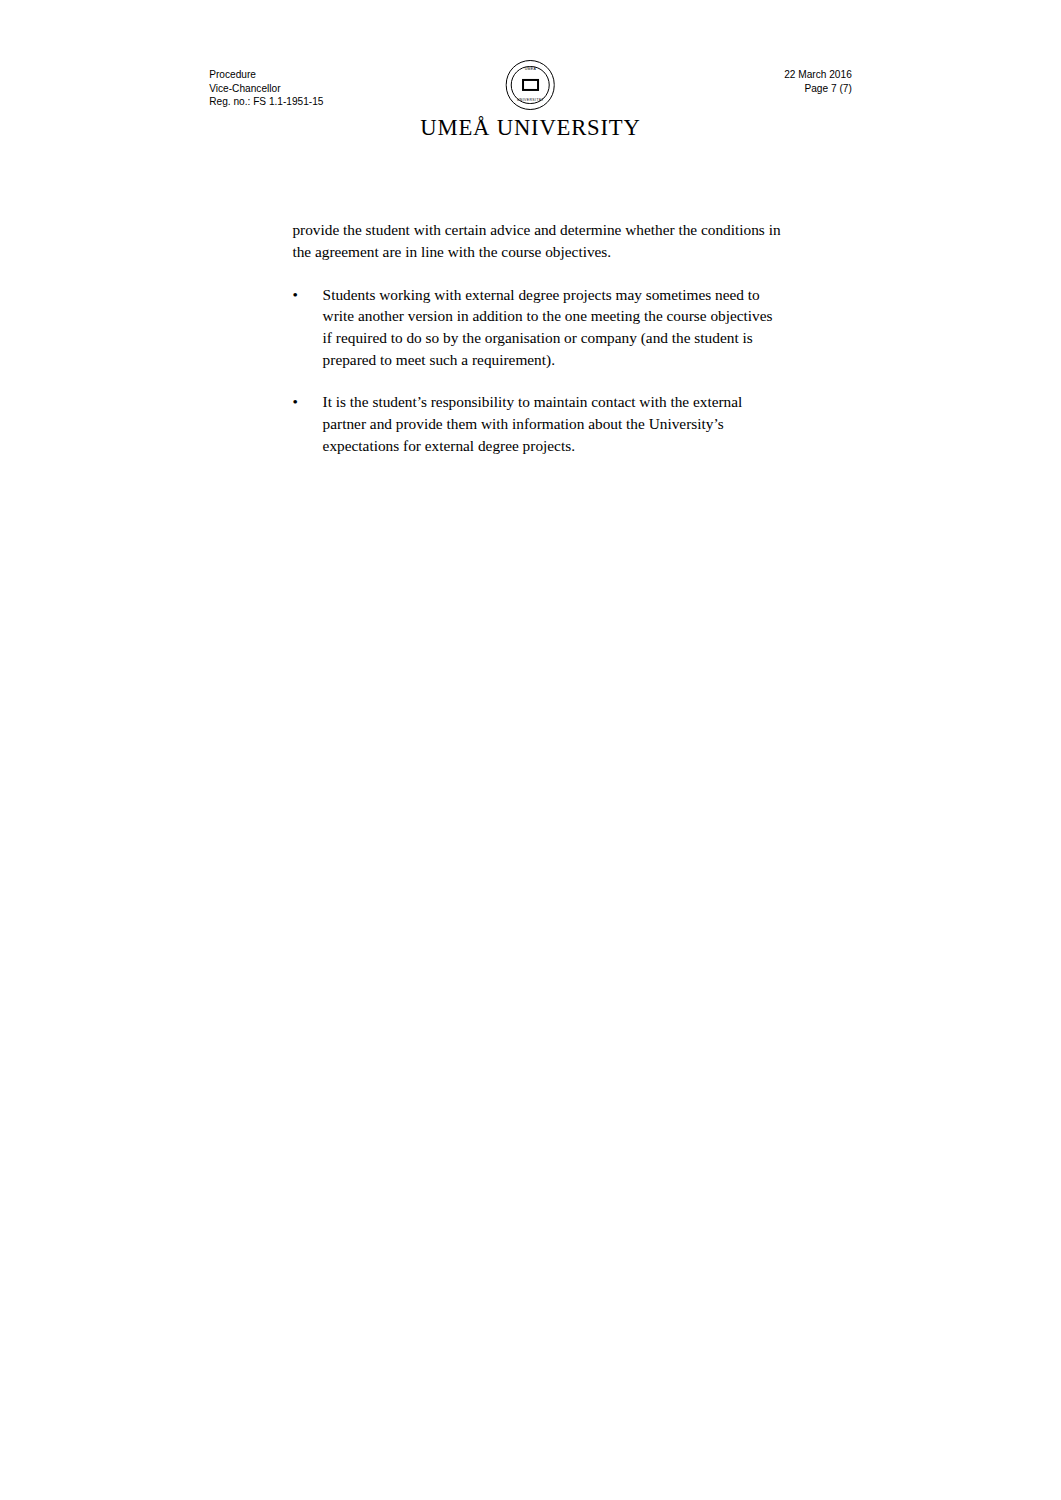Procedure
Vice-Chancellor
Reg. no.: FS 1.1-1951-15
UMEÅ
UNIVERSITET
UMEÅ UNIVERSITY
22 March 2016
Page 7 (7)
provide the student with certain advice and determine whether the conditions in the agreement are in line with the course objectives.
Students working with external degree projects may sometimes need to write another version in addition to the one meeting the course objectives if required to do so by the organisation or company (and the student is prepared to meet such a requirement).
It is the student’s responsibility to maintain contact with the external partner and provide them with information about the University’s expectations for external degree projects.